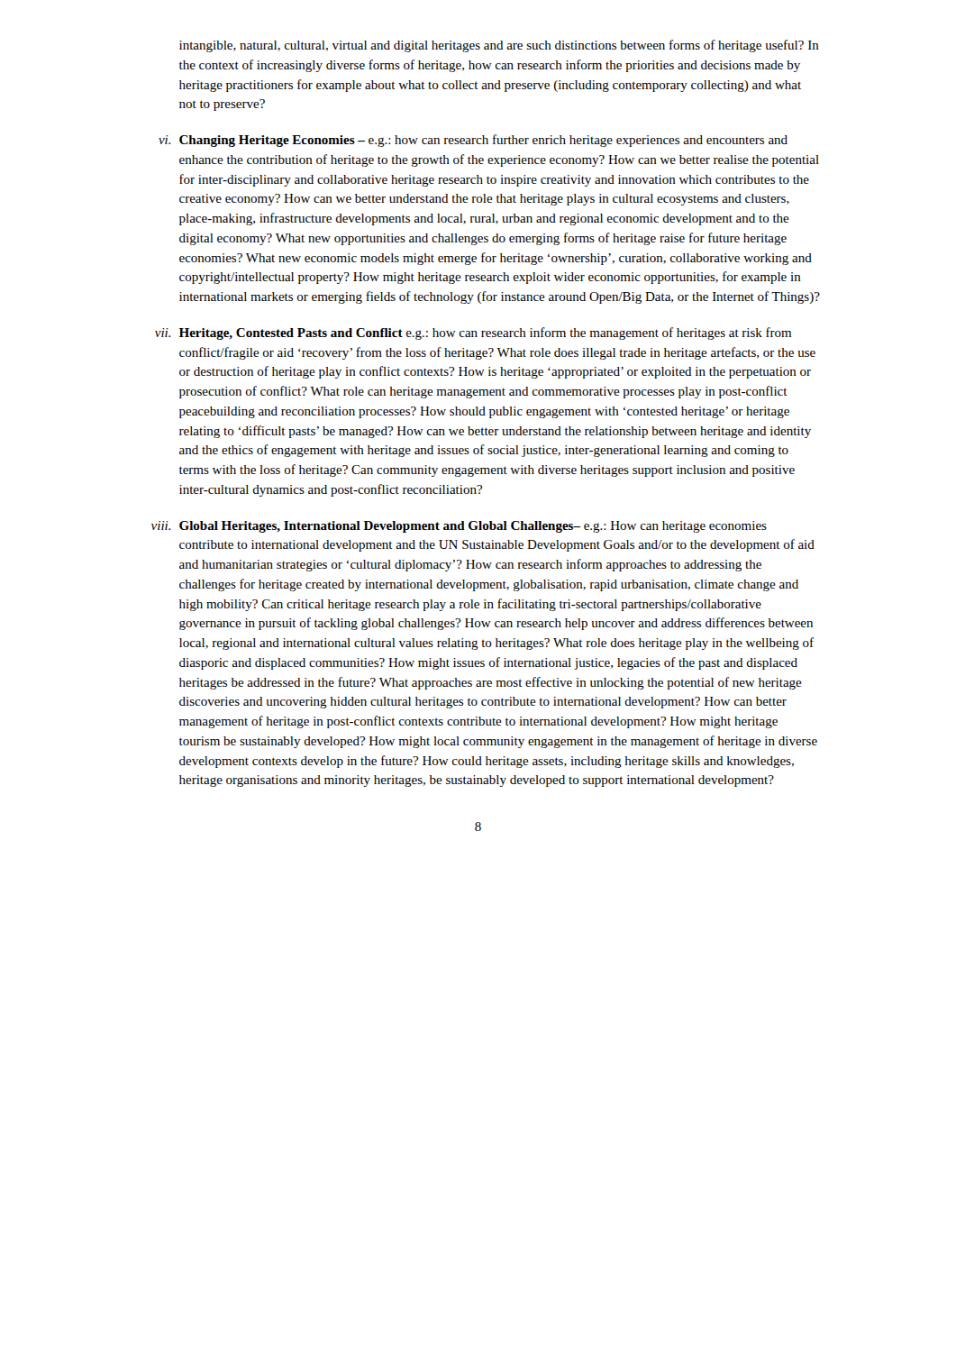intangible, natural, cultural, virtual and digital heritages and are such distinctions between forms of heritage useful? In the context of increasingly diverse forms of heritage, how can research inform the priorities and decisions made by heritage practitioners for example about what to collect and preserve (including contemporary collecting) and what not to preserve?
vi. Changing Heritage Economies – e.g.: how can research further enrich heritage experiences and encounters and enhance the contribution of heritage to the growth of the experience economy? How can we better realise the potential for inter-disciplinary and collaborative heritage research to inspire creativity and innovation which contributes to the creative economy? How can we better understand the role that heritage plays in cultural ecosystems and clusters, place-making, infrastructure developments and local, rural, urban and regional economic development and to the digital economy? What new opportunities and challenges do emerging forms of heritage raise for future heritage economies? What new economic models might emerge for heritage ‘ownership’, curation, collaborative working and copyright/intellectual property? How might heritage research exploit wider economic opportunities, for example in international markets or emerging fields of technology (for instance around Open/Big Data, or the Internet of Things)?
vii. Heritage, Contested Pasts and Conflict e.g.: how can research inform the management of heritages at risk from conflict/fragile or aid ‘recovery’ from the loss of heritage? What role does illegal trade in heritage artefacts, or the use or destruction of heritage play in conflict contexts? How is heritage ‘appropriated’ or exploited in the perpetuation or prosecution of conflict? What role can heritage management and commemorative processes play in post-conflict peacebuilding and reconciliation processes? How should public engagement with ‘contested heritage’ or heritage relating to ‘difficult pasts’ be managed? How can we better understand the relationship between heritage and identity and the ethics of engagement with heritage and issues of social justice, inter-generational learning and coming to terms with the loss of heritage? Can community engagement with diverse heritages support inclusion and positive inter-cultural dynamics and post-conflict reconciliation?
viii. Global Heritages, International Development and Global Challenges– e.g.: How can heritage economies contribute to international development and the UN Sustainable Development Goals and/or to the development of aid and humanitarian strategies or ‘cultural diplomacy’? How can research inform approaches to addressing the challenges for heritage created by international development, globalisation, rapid urbanisation, climate change and high mobility? Can critical heritage research play a role in facilitating tri-sectoral partnerships/collaborative governance in pursuit of tackling global challenges? How can research help uncover and address differences between local, regional and international cultural values relating to heritages? What role does heritage play in the wellbeing of diasporic and displaced communities? How might issues of international justice, legacies of the past and displaced heritages be addressed in the future? What approaches are most effective in unlocking the potential of new heritage discoveries and uncovering hidden cultural heritages to contribute to international development? How can better management of heritage in post-conflict contexts contribute to international development? How might heritage tourism be sustainably developed? How might local community engagement in the management of heritage in diverse development contexts develop in the future? How could heritage assets, including heritage skills and knowledges, heritage organisations and minority heritages, be sustainably developed to support international development?
8